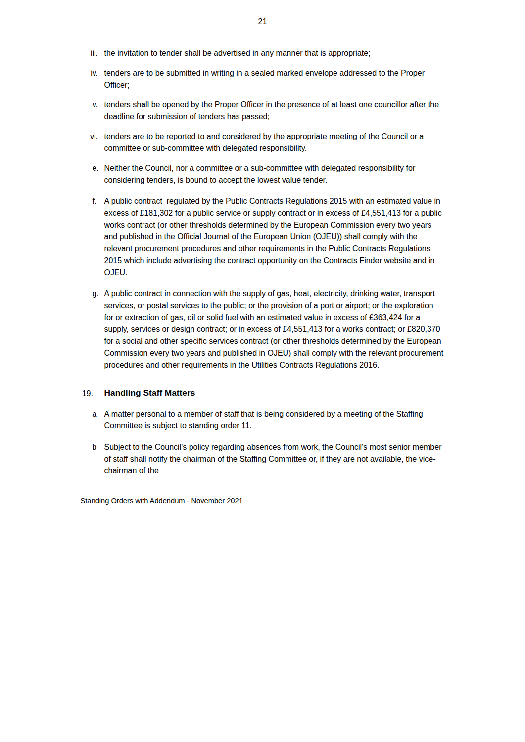21
the invitation to tender shall be advertised in any manner that is appropriate;
tenders are to be submitted in writing in a sealed marked envelope addressed to the Proper Officer;
tenders shall be opened by the Proper Officer in the presence of at least one councillor after the deadline for submission of tenders has passed;
tenders are to be reported to and considered by the appropriate meeting of the Council or a committee or sub-committee with delegated responsibility.
e.
Neither the Council, nor a committee or a sub-committee with delegated responsibility for considering tenders, is bound to accept the lowest value tender.
f.
A public contract regulated by the Public Contracts Regulations 2015 with an estimated value in excess of £181,302 for a public service or supply contract or in excess of £4,551,413 for a public works contract (or other thresholds determined by the European Commission every two years and published in the Official Journal of the European Union (OJEU)) shall comply with the relevant procurement procedures and other requirements in the Public Contracts Regulations 2015 which include advertising the contract opportunity on the Contracts Finder website and in OJEU.
g.
A public contract in connection with the supply of gas, heat, electricity, drinking water, transport services, or postal services to the public; or the provision of a port or airport; or the exploration for or extraction of gas, oil or solid fuel with an estimated value in excess of £363,424 for a supply, services or design contract; or in excess of £4,551,413 for a works contract; or £820,370 for a social and other specific services contract (or other thresholds determined by the European Commission every two years and published in OJEU) shall comply with the relevant procurement procedures and other requirements in the Utilities Contracts Regulations 2016.
19. Handling Staff Matters
a
A matter personal to a member of staff that is being considered by a meeting of the Staffing Committee is subject to standing order 11.
b
Subject to the Council's policy regarding absences from work, the Council's most senior member of staff shall notify the chairman of the Staffing Committee or, if they are not available, the vice-chairman of the
Standing Orders with Addendum - November 2021